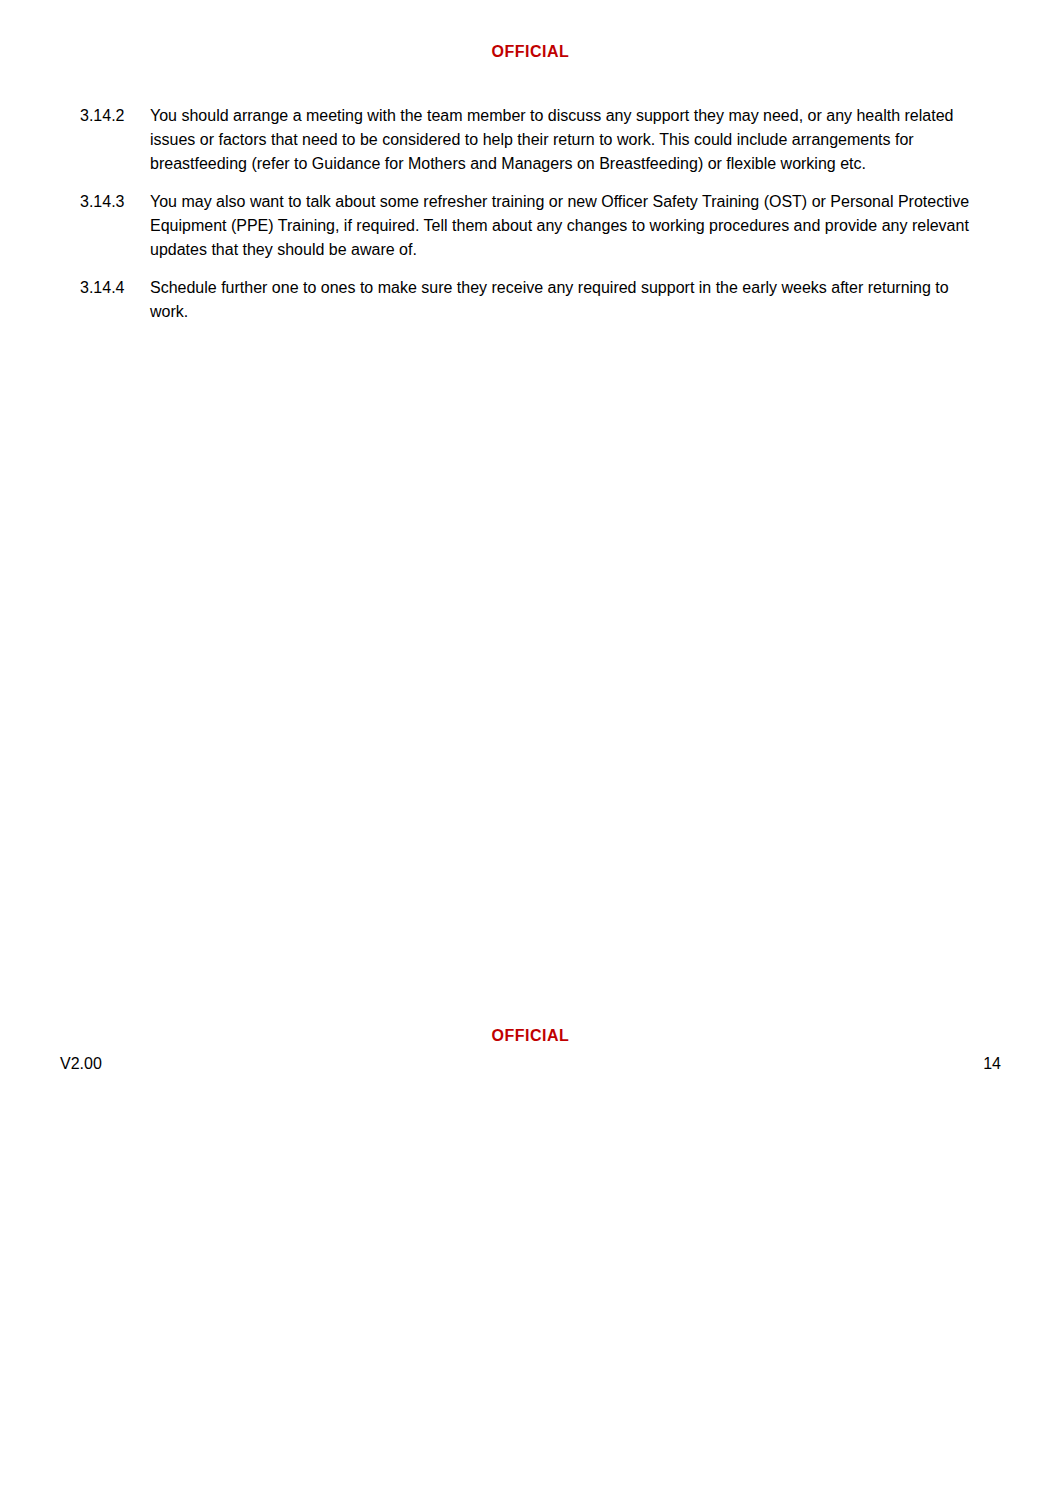OFFICIAL
3.14.2
You should arrange a meeting with the team member to discuss any support they may need, or any health related issues or factors that need to be considered to help their return to work. This could include arrangements for breastfeeding (refer to Guidance for Mothers and Managers on Breastfeeding) or flexible working etc.
3.14.3
You may also want to talk about some refresher training or new Officer Safety Training (OST) or Personal Protective Equipment (PPE) Training, if required. Tell them about any changes to working procedures and provide any relevant updates that they should be aware of.
3.14.4
Schedule further one to ones to make sure they receive any required support in the early weeks after returning to work.
OFFICIAL
V2.00
14